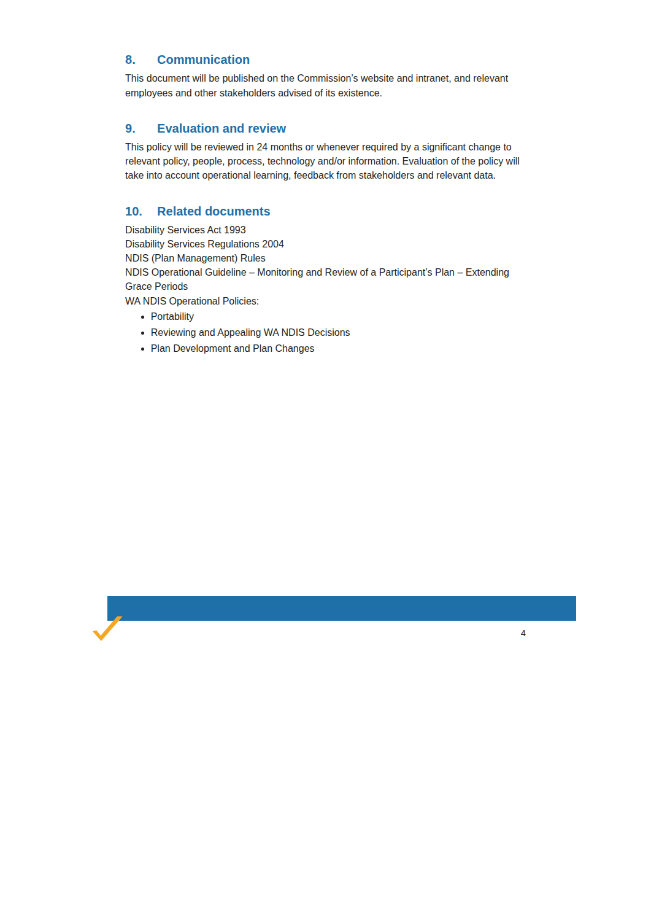8. Communication
This document will be published on the Commission’s website and intranet, and relevant employees and other stakeholders advised of its existence.
9. Evaluation and review
This policy will be reviewed in 24 months or whenever required by a significant change to relevant policy, people, process, technology and/or information. Evaluation of the policy will take into account operational learning, feedback from stakeholders and relevant data.
10. Related documents
Disability Services Act 1993
Disability Services Regulations 2004
NDIS (Plan Management) Rules
NDIS Operational Guideline – Monitoring and Review of a Participant’s Plan – Extending Grace Periods
WA NDIS Operational Policies:
Portability
Reviewing and Appealing WA NDIS Decisions
Plan Development and Plan Changes
4